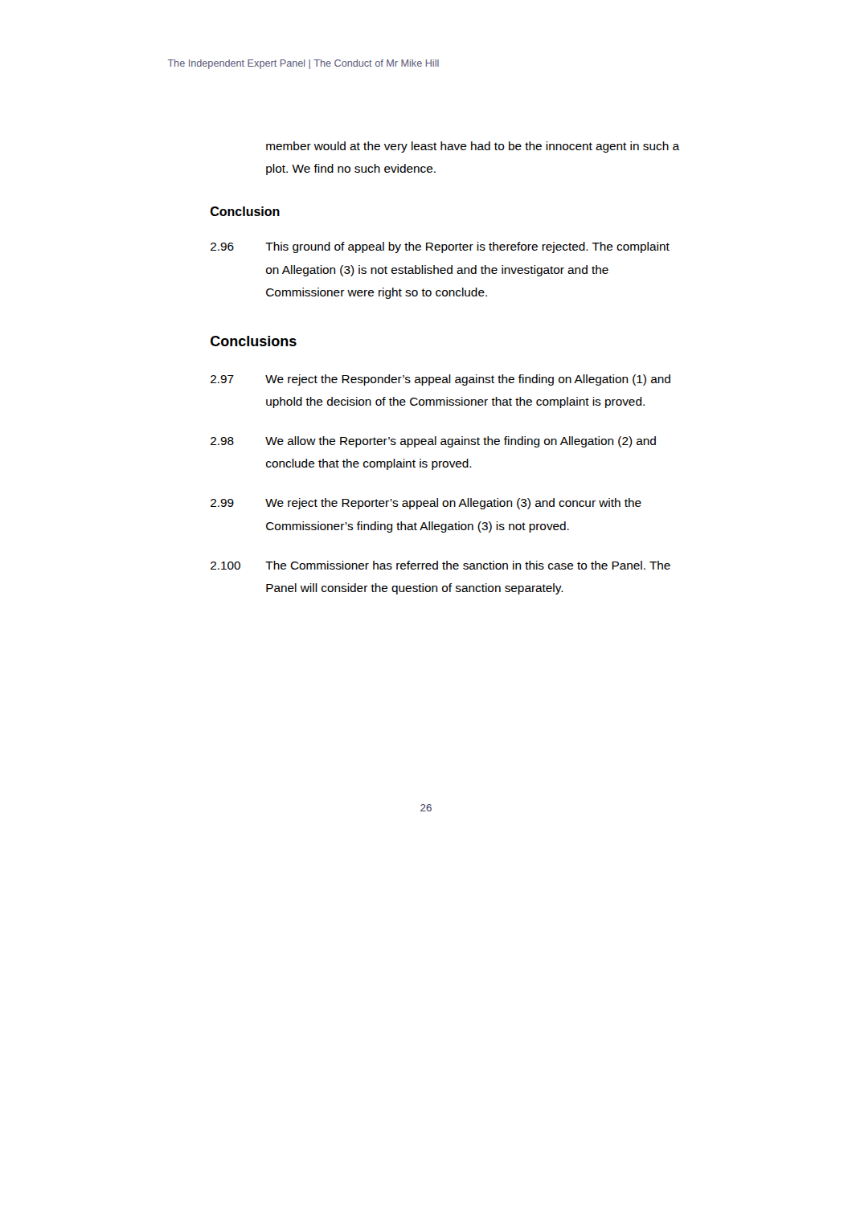The Independent Expert Panel | The Conduct of Mr Mike Hill
member would at the very least have had to be the innocent agent in such a plot. We find no such evidence.
Conclusion
2.96
This ground of appeal by the Reporter is therefore rejected. The complaint on Allegation (3) is not established and the investigator and the Commissioner were right so to conclude.
Conclusions
2.97
We reject the Responder’s appeal against the finding on Allegation (1) and uphold the decision of the Commissioner that the complaint is proved.
2.98
We allow the Reporter’s appeal against the finding on Allegation (2) and conclude that the complaint is proved.
2.99
We reject the Reporter’s appeal on Allegation (3) and concur with the Commissioner’s finding that Allegation (3) is not proved.
2.100
The Commissioner has referred the sanction in this case to the Panel. The Panel will consider the question of sanction separately.
26